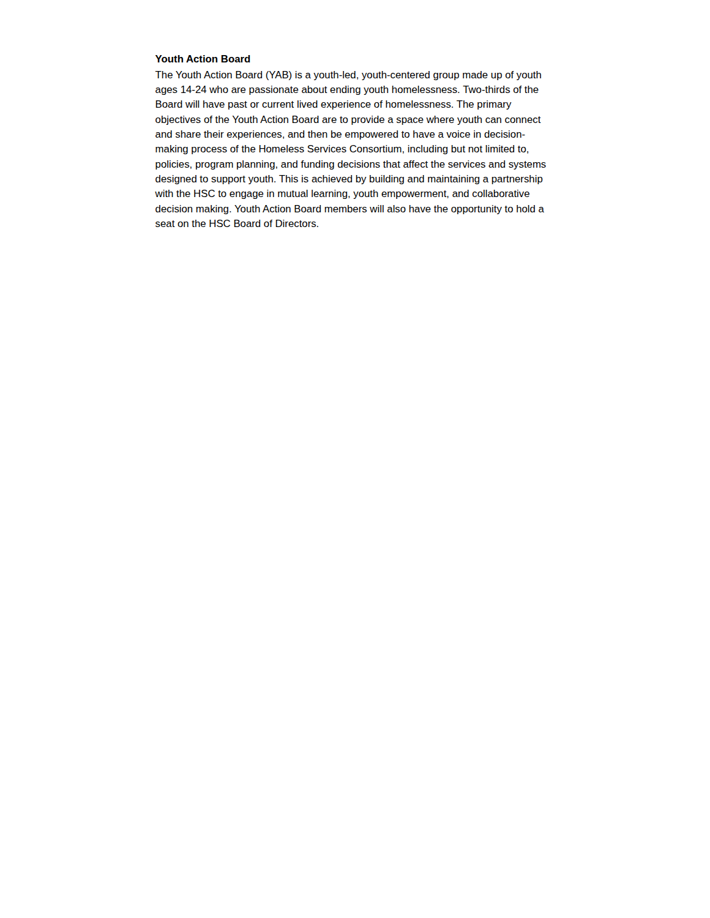Youth Action Board
The Youth Action Board (YAB) is a youth-led, youth-centered group made up of youth ages 14-24 who are passionate about ending youth homelessness. Two-thirds of the Board will have past or current lived experience of homelessness. The primary objectives of the Youth Action Board are to provide a space where youth can connect and share their experiences, and then be empowered to have a voice in decision-making process of the Homeless Services Consortium, including but not limited to, policies, program planning, and funding decisions that affect the services and systems designed to support youth. This is achieved by building and maintaining a partnership with the HSC to engage in mutual learning, youth empowerment, and collaborative decision making. Youth Action Board members will also have the opportunity to hold a seat on the HSC Board of Directors.